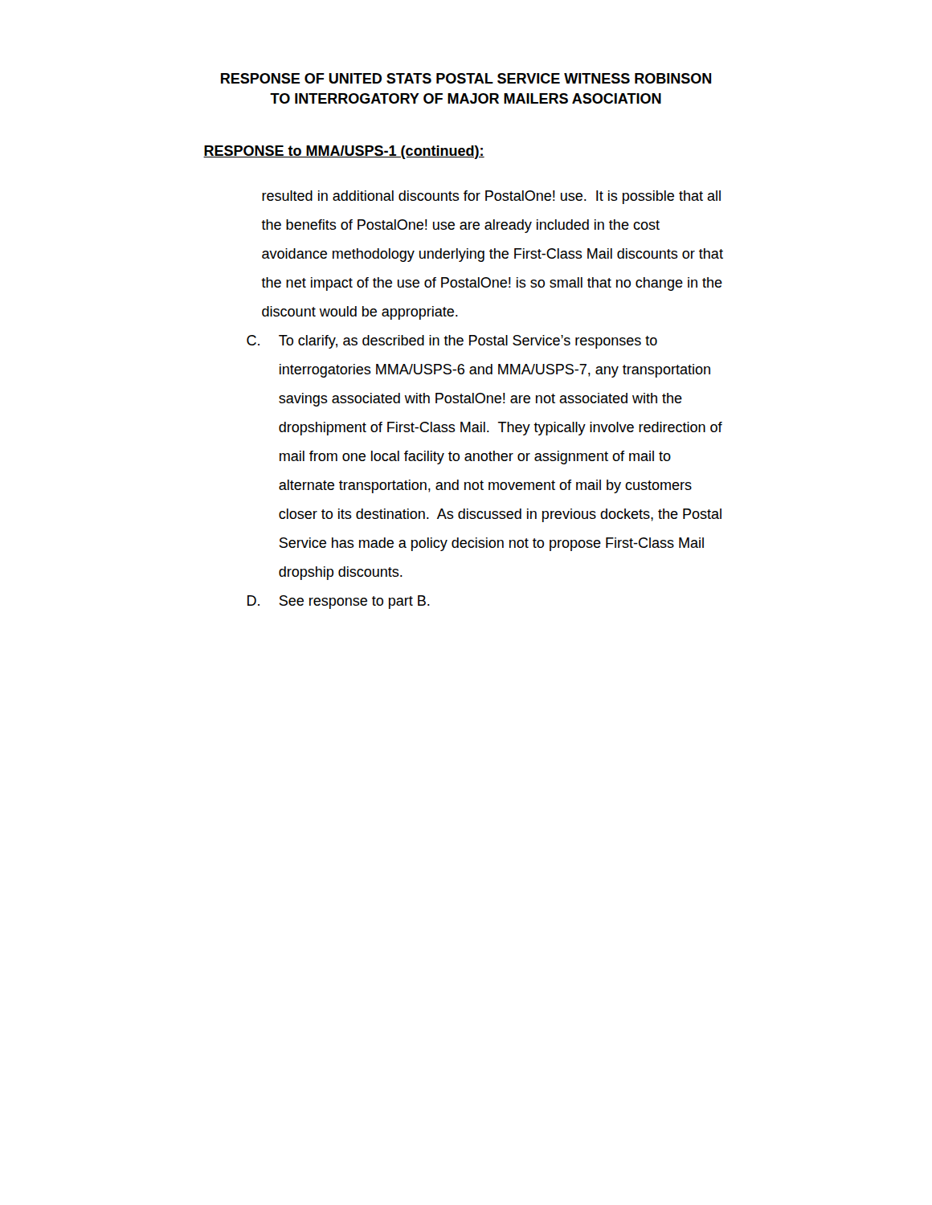RESPONSE OF UNITED STATS POSTAL SERVICE WITNESS ROBINSON TO INTERROGATORY OF MAJOR MAILERS ASOCIATION
RESPONSE to MMA/USPS-1 (continued):
resulted in additional discounts for PostalOne! use. It is possible that all the benefits of PostalOne! use are already included in the cost avoidance methodology underlying the First-Class Mail discounts or that the net impact of the use of PostalOne! is so small that no change in the discount would be appropriate.
C. To clarify, as described in the Postal Service’s responses to interrogatories MMA/USPS-6 and MMA/USPS-7, any transportation savings associated with PostalOne! are not associated with the dropshipment of First-Class Mail. They typically involve redirection of mail from one local facility to another or assignment of mail to alternate transportation, and not movement of mail by customers closer to its destination. As discussed in previous dockets, the Postal Service has made a policy decision not to propose First-Class Mail dropship discounts.
D. See response to part B.